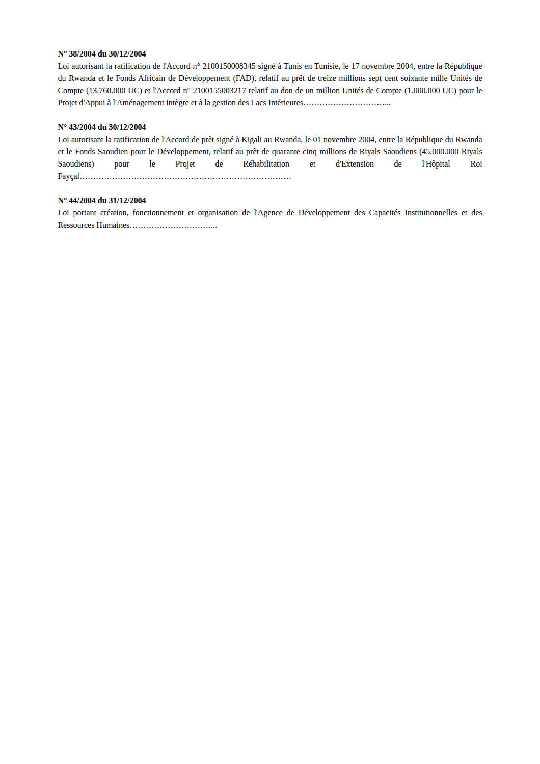N° 38/2004 du 30/12/2004
Loi autorisant la ratification de l'Accord n° 2100150008345 signé à Tunis en Tunisie, le 17 novembre 2004, entre la République du Rwanda et le Fonds Africain de Développement (FAD), relatif au prêt de treize millions sept cent soixante mille Unités de Compte (13.760.000 UC) et l'Accord n° 2100155003217 relatif au don de un million Unités de Compte (1.000.000 UC) pour le Projet d'Appui à l'Aménagement intègre et à la gestion des Lacs Intérieures…………………………...
N° 43/2004 du 30/12/2004
Loi autorisant la ratification de l'Accord de prêt signé à Kigali au Rwanda, le 01 novembre 2004, entre la République du Rwanda et le Fonds Saoudien pour le Développement, relatif au prêt de quarante cinq millions de Riyals Saoudiens (45.000.000 Riyals Saoudiens) pour le Projet de Réhabilitation et d'Extension de l'Hôpital Roi Fayçal……………………………………………………………………
N° 44/2004 du 31/12/2004
Loi portant création, fonctionnement et organisation de l'Agence de Développement des Capacités Institutionnelles et des Ressources Humaines…………………………...